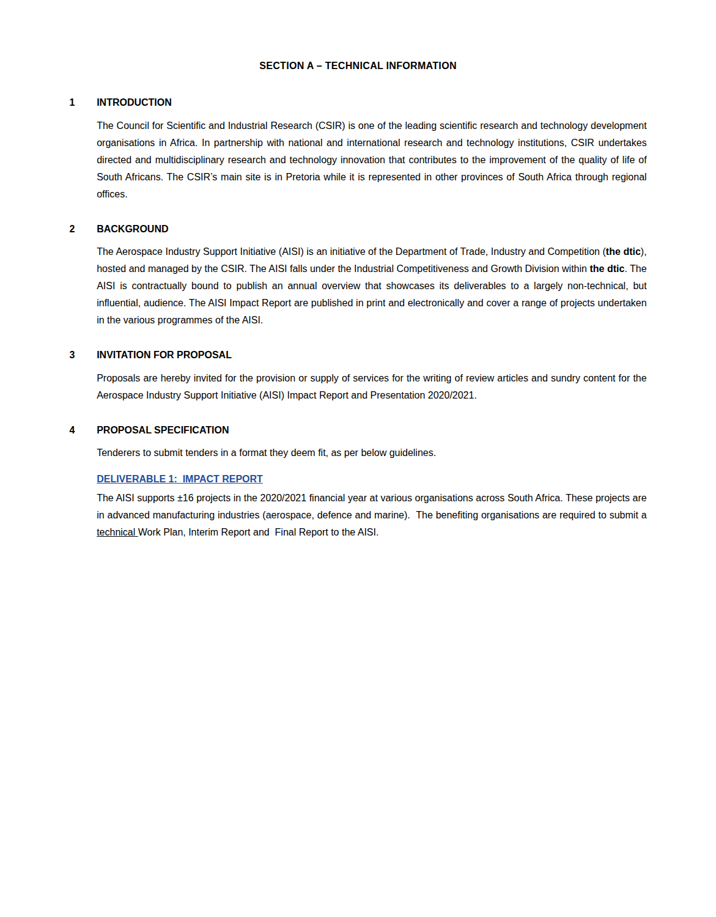SECTION A – TECHNICAL INFORMATION
1 INTRODUCTION
The Council for Scientific and Industrial Research (CSIR) is one of the leading scientific research and technology development organisations in Africa. In partnership with national and international research and technology institutions, CSIR undertakes directed and multidisciplinary research and technology innovation that contributes to the improvement of the quality of life of South Africans. The CSIR’s main site is in Pretoria while it is represented in other provinces of South Africa through regional offices.
2 BACKGROUND
The Aerospace Industry Support Initiative (AISI) is an initiative of the Department of Trade, Industry and Competition (the dtic), hosted and managed by the CSIR. The AISI falls under the Industrial Competitiveness and Growth Division within the dtic. The AISI is contractually bound to publish an annual overview that showcases its deliverables to a largely non-technical, but influential, audience. The AISI Impact Report are published in print and electronically and cover a range of projects undertaken in the various programmes of the AISI.
3 INVITATION FOR PROPOSAL
Proposals are hereby invited for the provision or supply of services for the writing of review articles and sundry content for the Aerospace Industry Support Initiative (AISI) Impact Report and Presentation 2020/2021.
4 PROPOSAL SPECIFICATION
Tenderers to submit tenders in a format they deem fit, as per below guidelines.
DELIVERABLE 1: IMPACT REPORT
The AISI supports ±16 projects in the 2020/2021 financial year at various organisations across South Africa. These projects are in advanced manufacturing industries (aerospace, defence and marine). The benefiting organisations are required to submit a technical Work Plan, Interim Report and Final Report to the AISI.